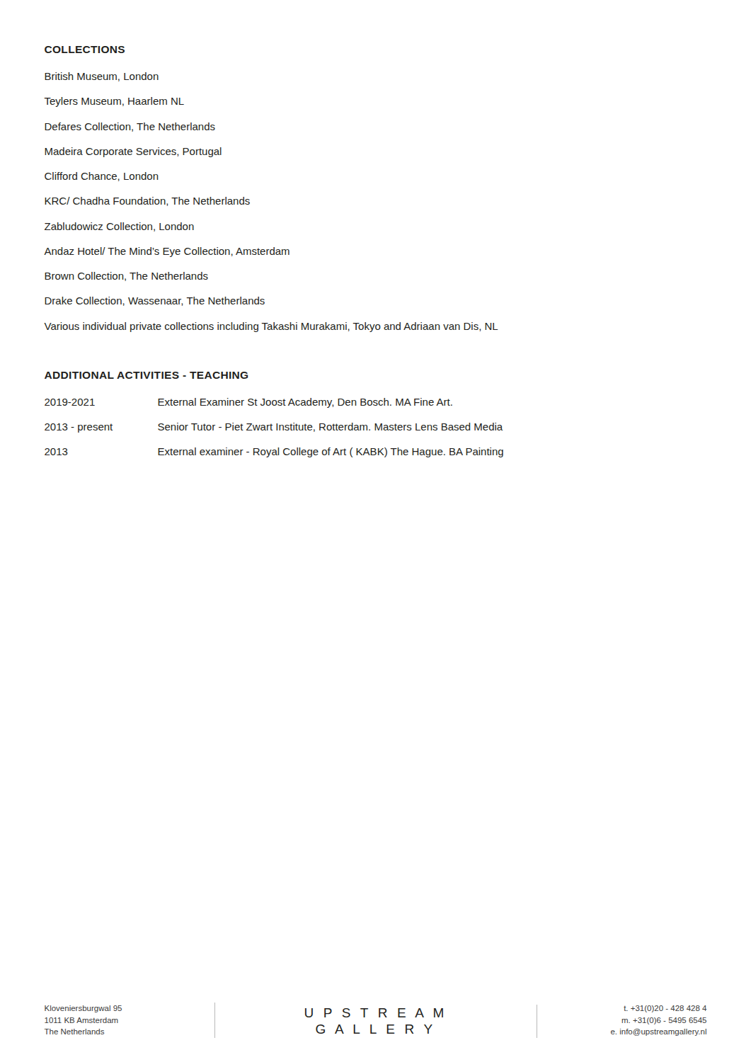Collections
British Museum, London
Teylers Museum, Haarlem NL
Defares Collection, The Netherlands
Madeira Corporate Services, Portugal
Clifford Chance, London
KRC/ Chadha Foundation, The Netherlands
Zabludowicz Collection, London
Andaz Hotel/ The Mind’s Eye Collection, Amsterdam
Brown Collection, The Netherlands
Drake Collection, Wassenaar, The Netherlands
Various individual private collections including Takashi Murakami, Tokyo and Adriaan van Dis, NL
Additional Activities - Teaching
| 2019-2021 | External Examiner St Joost Academy, Den Bosch. MA Fine Art. |
| 2013 - present | Senior Tutor - Piet Zwart Institute, Rotterdam. Masters Lens Based Media |
| 2013 | External examiner - Royal College of Art ( KABK) The Hague. BA Painting |
Kloveniersburgwal 95
1011 KB Amsterdam
The Netherlands
U P S T R E A M
G A L L E R Y
t. +31(0)20 - 428 428 4
m. +31(0)6 - 5495 6545
e. info@upstreamgallery.nl